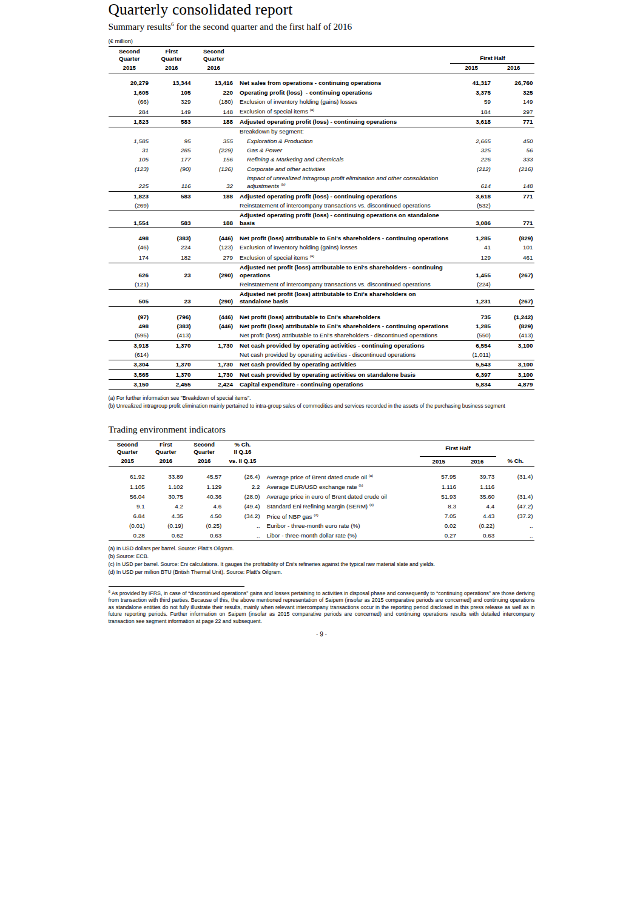Quarterly consolidated report
Summary results6 for the second quarter and the first half of 2016
(€ million)
| Second Quarter | First Quarter | Second Quarter | | First Half |
| 2015 | 2016 | 2016 | | 2015 | 2016 |
| 20,279 | 13,344 | 13,416 | Net sales from operations - continuing operations | 41,317 | 26,760 |
| 1,605 | 105 | 220 | Operating profit (loss) - continuing operations | 3,375 | 325 |
| (66) | 329 | (180) | Exclusion of inventory holding (gains) losses | 59 | 149 |
| 284 | 149 | 148 | Exclusion of special items (a) | 184 | 297 |
| 1,823 | 583 | 188 | Adjusted operating profit (loss) - continuing operations | 3,618 | 771 |
| | | | Breakdown by segment: | | |
| 1,585 | 95 | 355 | Exploration & Production | 2,665 | 450 |
| 31 | 285 | (229) | Gas & Power | 325 | 56 |
| 105 | 177 | 156 | Refining & Marketing and Chemicals | 226 | 333 |
| (123) | (90) | (126) | Corporate and other activities | (212) | (216) |
| 225 | 116 | 32 | Impact of unrealized intragroup profit elimination and other consolidation adjustments (b) | 614 | 148 |
| 1,823 | 583 | 188 | Adjusted operating profit (loss) - continuing operations | 3,618 | 771 |
| (269) | | | Reinstatement of intercompany transactions vs. discontinued operations | (532) | |
| 1,554 | 583 | 188 | Adjusted operating profit (loss) - continuing operations on standalone basis | 3,086 | 771 |
| 498 | (383) | (446) | Net profit (loss) attributable to Eni's shareholders - continuing operations | 1,285 | (829) |
| (46) | 224 | (123) | Exclusion of inventory holding (gains) losses | 41 | 101 |
| 174 | 182 | 279 | Exclusion of special items (a) | 129 | 461 |
| 626 | 23 | (290) | Adjusted net profit (loss) attributable to Eni's shareholders - continuing operations | 1,455 | (267) |
| (121) | | | Reinstatement of intercompany transactions vs. discontinued operations | (224) | |
| 505 | 23 | (290) | Adjusted net profit (loss) attributable to Eni's shareholders on standalone basis | 1,231 | (267) |
| (97) | (796) | (446) | Net profit (loss) attributable to Eni's shareholders | 735 | (1,242) |
| 498 | (383) | (446) | Net profit (loss) attributable to Eni's shareholders - continuing operations | 1,285 | (829) |
| (595) | (413) | | Net profit (loss) attributable to Eni's shareholders - discontinued operations | (550) | (413) |
| 3,918 | 1,370 | 1,730 | Net cash provided by operating activities - continuing operations | 6,554 | 3,100 |
| (614) | | | Net cash provided by operating activities - discontinued operations | (1,011) | |
| 3,304 | 1,370 | 1,730 | Net cash provided by operating activities | 5,543 | 3,100 |
| 3,565 | 1,370 | 1,730 | Net cash provided by operating activities on standalone basis | 6,397 | 3,100 |
| 3,150 | 2,455 | 2,424 | Capital expenditure - continuing operations | 5,834 | 4,879 |
(a) For further information see "Breakdown of special items".
(b) Unrealized intragroup profit elimination mainly pertained to intra-group sales of commodities and services recorded in the assets of the purchasing business segment
Trading environment indicators
| Second Quarter | First Quarter | Second Quarter | % Ch. II Q.16 | | First Half | |
| 2015 | 2016 | 2016 | vs. II Q.15 | | 2015 | 2016 | % Ch. |
| 61.92 | 33.89 | 45.57 | (26.4) | Average price of Brent dated crude oil (a) | 57.95 | 39.73 | (31.4) |
| 1.105 | 1.102 | 1.129 | 2.2 | Average EUR/USD exchange rate (b) | 1.116 | 1.116 | |
| 56.04 | 30.75 | 40.36 | (28.0) | Average price in euro of Brent dated crude oil | 51.93 | 35.60 | (31.4) |
| 9.1 | 4.2 | 4.6 | (49.4) | Standard Eni Refining Margin (SERM) (c) | 8.3 | 4.4 | (47.2) |
| 6.84 | 4.35 | 4.50 | (34.2) | Price of NBP gas (d) | 7.05 | 4.43 | (37.2) |
| (0.01) | (0.19) | (0.25) | .. | Euribor - three-month euro rate (%) | 0.02 | (0.22) | .. |
| 0.28 | 0.62 | 0.63 | .. | Libor - three-month dollar rate (%) | 0.27 | 0.63 | .. |
(a) In USD dollars per barrel. Source: Platt's Oilgram.
(b) Source: ECB.
(c) In USD per barrel. Source: Eni calculations. It gauges the profitability of Eni's refineries against the typical raw material slate and yields.
(d) In USD per million BTU (British Thermal Unit). Source: Platt's Oilgram.
6 As provided by IFRS, in case of “discontinued operations” gains and losses pertaining to activities in disposal phase and consequently to “continuing operations” are those deriving from transaction with third parties. Because of this, the above mentioned representation of Saipem (insofar as 2015 comparative periods are concerned) and continuing operations as standalone entities do not fully illustrate their results, mainly when relevant intercompany transactions occur in the reporting period disclosed in this press release as well as in future reporting periods. Further information on Saipem (insofar as 2015 comparative periods are concerned) and continuing operations results with detailed intercompany transaction see segment information at page 22 and subsequent.
- 9 -